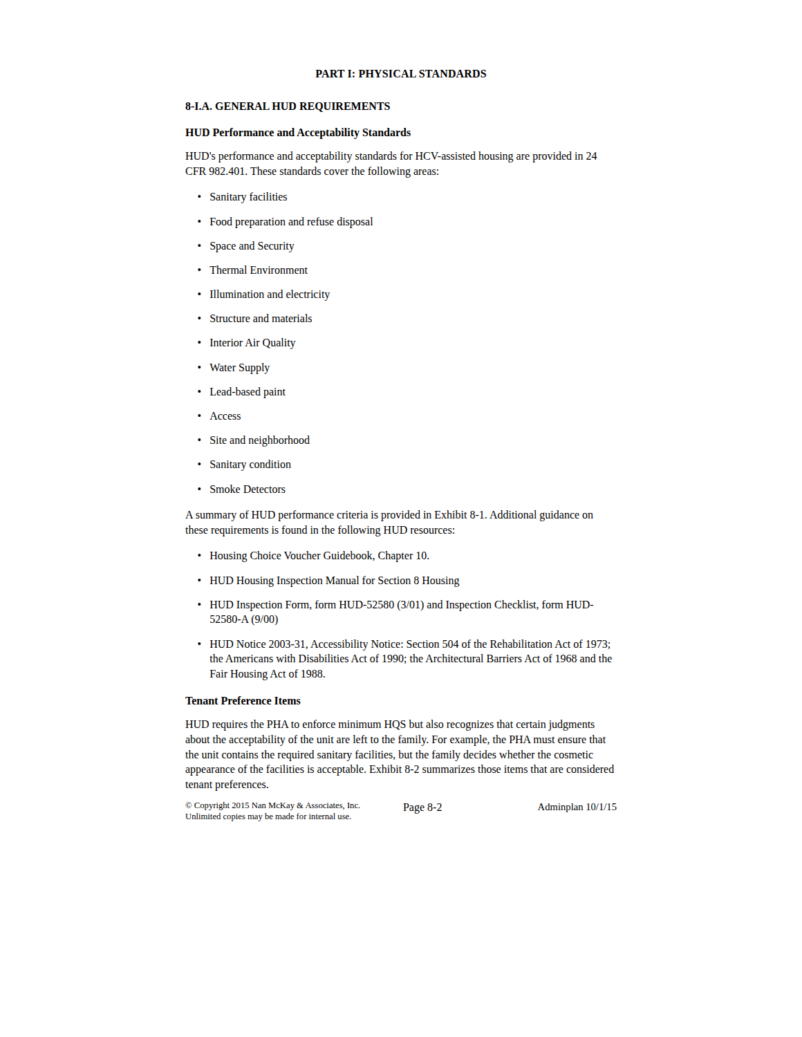PART I: PHYSICAL STANDARDS
8-I.A. GENERAL HUD REQUIREMENTS
HUD Performance and Acceptability Standards
HUD's performance and acceptability standards for HCV-assisted housing are provided in 24 CFR 982.401. These standards cover the following areas:
Sanitary facilities
Food preparation and refuse disposal
Space and Security
Thermal Environment
Illumination and electricity
Structure and materials
Interior Air Quality
Water Supply
Lead-based paint
Access
Site and neighborhood
Sanitary condition
Smoke Detectors
A summary of HUD performance criteria is provided in Exhibit 8-1. Additional guidance on these requirements is found in the following HUD resources:
Housing Choice Voucher Guidebook, Chapter 10.
HUD Housing Inspection Manual for Section 8 Housing
HUD Inspection Form, form HUD-52580 (3/01) and Inspection Checklist, form HUD-52580-A (9/00)
HUD Notice 2003-31, Accessibility Notice: Section 504 of the Rehabilitation Act of 1973; the Americans with Disabilities Act of 1990; the Architectural Barriers Act of 1968 and the Fair Housing Act of 1988.
Tenant Preference Items
HUD requires the PHA to enforce minimum HQS but also recognizes that certain judgments about the acceptability of the unit are left to the family. For example, the PHA must ensure that the unit contains the required sanitary facilities, but the family decides whether the cosmetic appearance of the facilities is acceptable. Exhibit 8-2 summarizes those items that are considered tenant preferences.
| © Copyright 2015 Nan McKay & Associates, Inc. Unlimited copies may be made for internal use. | Page 8-2 | Adminplan 10/1/15 |